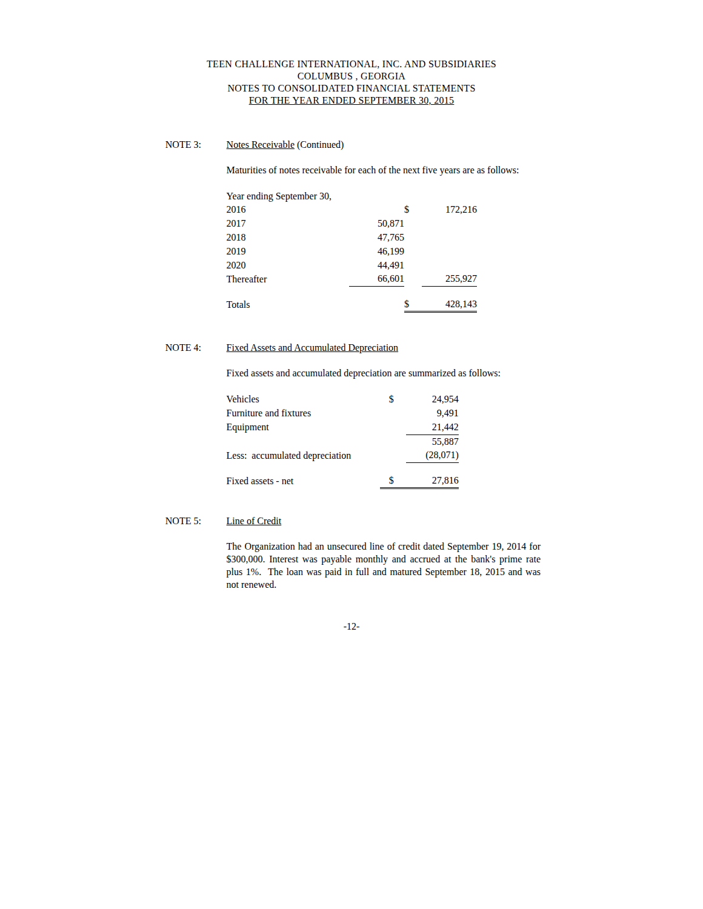TEEN CHALLENGE INTERNATIONAL, INC. AND SUBSIDIARIES
COLUMBUS , GEORGIA
NOTES TO CONSOLIDATED FINANCIAL STATEMENTS
FOR THE YEAR ENDED SEPTEMBER 30, 2015
NOTE 3: Notes Receivable (Continued)
Maturities of notes receivable for each of the next five years are as follows:
| Year ending September 30, | | | | |
| 2016 | | | $ | 172,216 |
| 2017 | | 50,871 | | |
| 2018 | | 47,765 | | |
| 2019 | | 46,199 | | |
| 2020 | | 44,491 | | |
| Thereafter | | 66,601 | | 255,927 |
| Totals | | | $ | 428,143 |
NOTE 4: Fixed Assets and Accumulated Depreciation
Fixed assets and accumulated depreciation are summarized as follows:
| Vehicles | $ | 24,954 |
| Furniture and fixtures | | 9,491 |
| Equipment | | 21,442 |
| | | 55,887 |
| Less: accumulated depreciation | | (28,071) |
| Fixed assets - net | $ | 27,816 |
NOTE 5: Line of Credit
The Organization had an unsecured line of credit dated September 19, 2014 for $300,000. Interest was payable monthly and accrued at the bank's prime rate plus 1%. The loan was paid in full and matured September 18, 2015 and was not renewed.
-12-